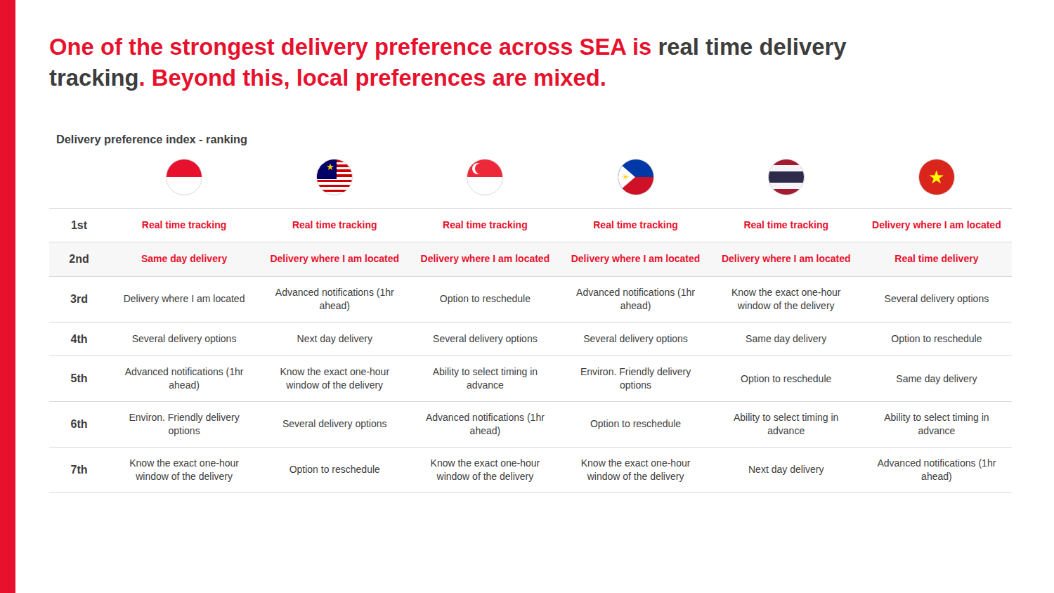One of the strongest delivery preference across SEA is real time delivery tracking. Beyond this, local preferences are mixed.
Delivery preference index - ranking
| 1st | Real time tracking | Real time tracking | Real time tracking | Real time tracking | Real time tracking | Delivery where I am located |
| 2nd | Same day delivery | Delivery where I am located | Delivery where I am located | Delivery where I am located | Delivery where I am located | Real time delivery |
| 3rd | Delivery where I am located | Advanced notifications (1hr ahead) | Option to reschedule | Advanced notifications (1hr ahead) | Know the exact one-hour window of the delivery | Several delivery options |
| 4th | Several delivery options | Next day delivery | Several delivery options | Several delivery options | Same day delivery | Option to reschedule |
| 5th | Advanced notifications (1hr ahead) | Know the exact one-hour window of the delivery | Ability to select timing in advance | Environ. Friendly delivery options | Option to reschedule | Same day delivery |
| 6th | Environ. Friendly delivery options | Several delivery options | Advanced notifications (1hr ahead) | Option to reschedule | Ability to select timing in advance | Ability to select timing in advance |
| 7th | Know the exact one-hour window of the delivery | Option to reschedule | Know the exact one-hour window of the delivery | Know the exact one-hour window of the delivery | Next day delivery | Advanced notifications (1hr ahead) |